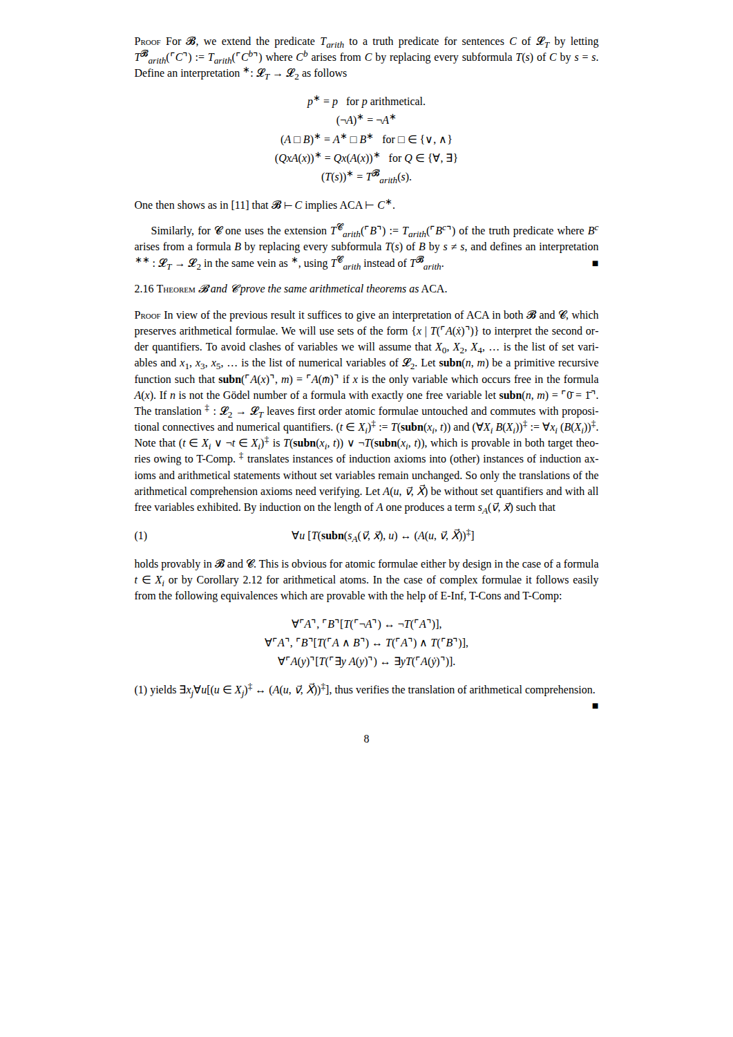Proof For 𝓑, we extend the predicate Tarith to a truth predicate for sentences C of 𝓛T by letting T𝓑arith(⌜C⌝) := Tarith(⌜Cb⌝) where Cb arises from C by replacing every subformula T(s) of C by s = s. Define an interpretation ∗: 𝓛T → 𝓛2 as follows
p∗ = p for p arithmetical. (¬A)∗ = ¬A∗ (A □ B)∗ = A∗ □ B∗ for □ ∈ {∨, ∧} (QxA(x))∗ = Qx(A(x))∗ for Q ∈ {∀, ∃} (T(s))∗ = T𝓑arith(s).
One then shows as in [11] that 𝓑 ⊢ C implies ACA ⊢ C∗.
Similarly, for 𝓒 one uses the extension T𝓒arith(⌜B⌝) := Tarith(⌜Bc⌝) of the truth predicate where Bc arises from a formula B by replacing every subformula T(s) of B by s ≠ s, and defines an interpretation ∗∗ : 𝓛T → 𝓛2 in the same vein as ∗, using T𝓒arith instead of T𝓑arith.■
2.16 Theorem 𝓑 and 𝓒 prove the same arithmetical theorems as ACA.
Proof In view of the previous result it suffices to give an interpretation of ACA in both 𝓑 and 𝓒, which preserves arithmetical formulae. We will use sets of the form {x | T(⌜A(ẋ)⌝)} to interpret the second order quantifiers. To avoid clashes of variables we will assume that X0, X2, X4, … is the list of set variables and x1, x3, x5, … is the list of numerical variables of 𝓛2. Let subn(n, m) be a primitive recursive function such that subn(⌜A(x)⌝, m) = ⌜A(m̄)⌝ if x is the only variable which occurs free in the formula A(x). If n is not the Gödel number of a formula with exactly one free variable let subn(n, m) = ⌜0̄ = 1̄⌝. The translation ‡ : 𝓛2 → 𝓛T leaves first order atomic formulae untouched and commutes with propositional connectives and numerical quantifiers. (t ∈ Xi)‡ := T(subn(xi, t)) and (∀Xi B(Xi))‡ := ∀xi (B(Xi))‡. Note that (t ∈ Xi ∨ ¬t ∈ Xi)‡ is T(subn(xi, t)) ∨ ¬T(subn(xi, t)), which is provable in both target theories owing to T-Comp. ‡ translates instances of induction axioms into (other) instances of induction axioms and arithmetical statements without set variables remain unchanged. So only the translations of the arithmetical comprehension axioms need verifying. Let A(u, v⃗, X⃗) be without set quantifiers and with all free variables exhibited. By induction on the length of A one produces a term sA(v⃗, x⃗) such that
(1) ∀u [T(subn(sA(v⃗, x⃗), u) ↔ (A(u, v⃗, X⃗))‡]
holds provably in 𝓑 and 𝓒. This is obvious for atomic formulae either by design in the case of a formula t ∈ Xi or by Corollary 2.12 for arithmetical atoms. In the case of complex formulae it follows easily from the following equivalences which are provable with the help of E-Inf, T-Cons and T-Comp:
∀⌜A⌝, ⌜B⌝[T(⌜¬A⌝) ↔ ¬T(⌜A⌝)], ∀⌜A⌝, ⌜B⌝[T(⌜A ∧ B⌝) ↔ T(⌜A⌝) ∧ T(⌜B⌝)], ∀⌜A(y)⌝[T(⌜∃y A(y)⌝) ↔ ∃yT(⌜A(ẏ)⌝)].
(1) yields ∃xj∀u[(u ∈ Xj)‡ ↔ (A(u, v⃗, X⃗))‡], thus verifies the translation of arithmetical comprehension.■
8